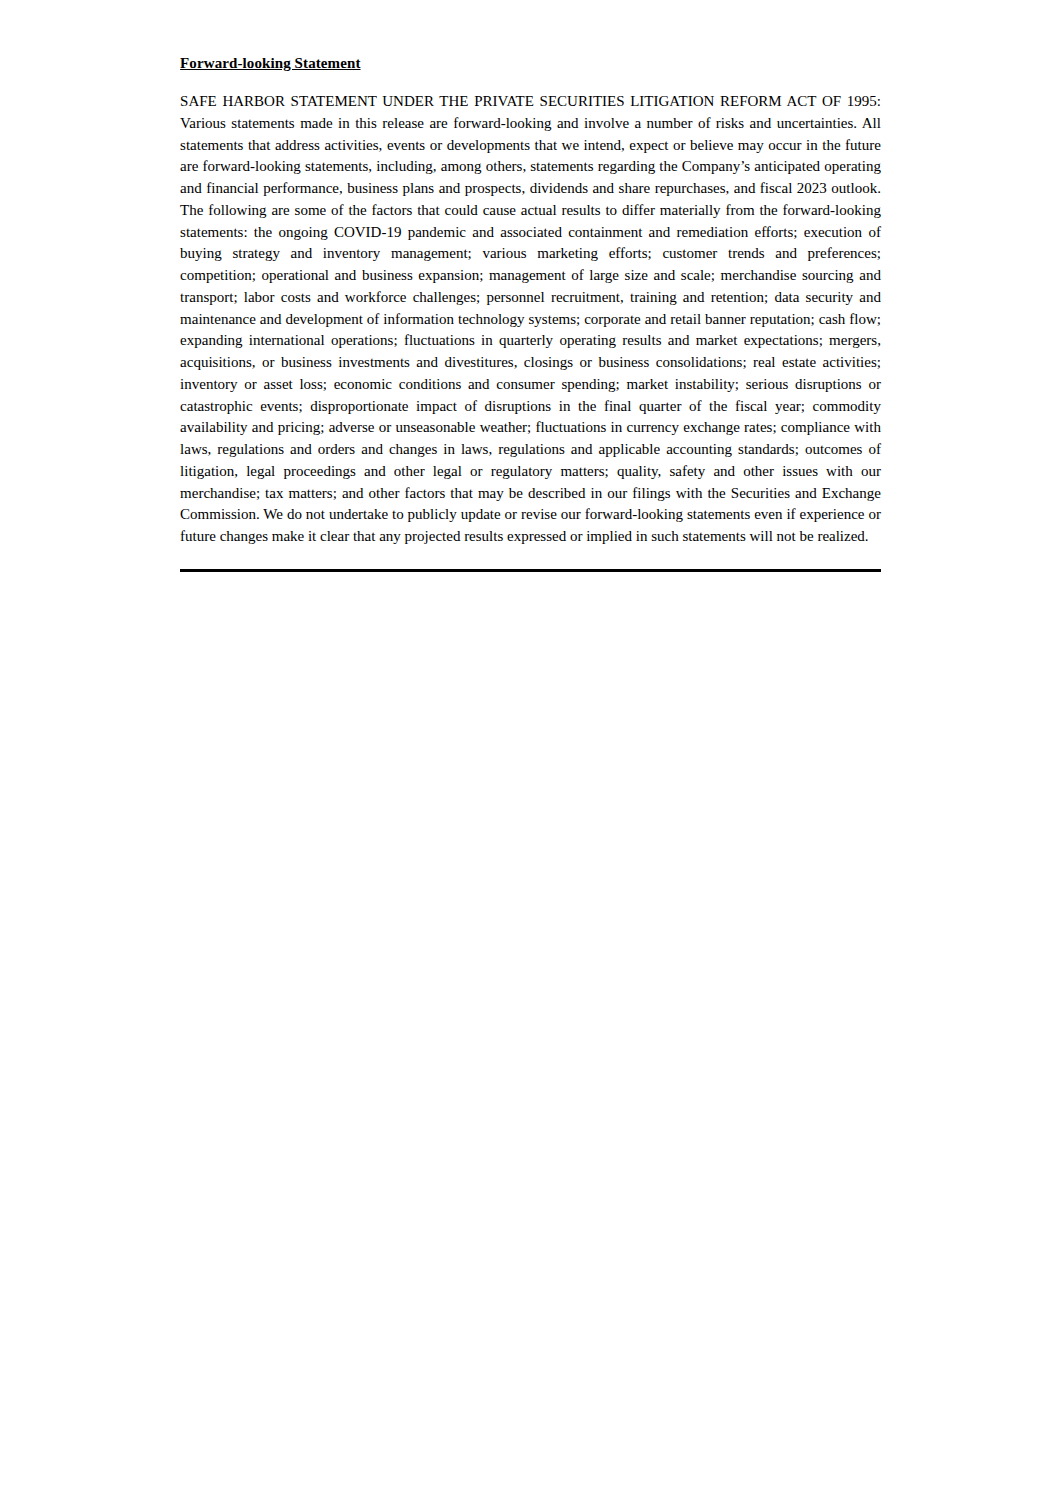Forward-looking Statement
SAFE HARBOR STATEMENT UNDER THE PRIVATE SECURITIES LITIGATION REFORM ACT OF 1995: Various statements made in this release are forward-looking and involve a number of risks and uncertainties. All statements that address activities, events or developments that we intend, expect or believe may occur in the future are forward-looking statements, including, among others, statements regarding the Company’s anticipated operating and financial performance, business plans and prospects, dividends and share repurchases, and fiscal 2023 outlook. The following are some of the factors that could cause actual results to differ materially from the forward-looking statements: the ongoing COVID-19 pandemic and associated containment and remediation efforts; execution of buying strategy and inventory management; various marketing efforts; customer trends and preferences; competition; operational and business expansion; management of large size and scale; merchandise sourcing and transport; labor costs and workforce challenges; personnel recruitment, training and retention; data security and maintenance and development of information technology systems; corporate and retail banner reputation; cash flow; expanding international operations; fluctuations in quarterly operating results and market expectations; mergers, acquisitions, or business investments and divestitures, closings or business consolidations; real estate activities; inventory or asset loss; economic conditions and consumer spending; market instability; serious disruptions or catastrophic events; disproportionate impact of disruptions in the final quarter of the fiscal year; commodity availability and pricing; adverse or unseasonable weather; fluctuations in currency exchange rates; compliance with laws, regulations and orders and changes in laws, regulations and applicable accounting standards; outcomes of litigation, legal proceedings and other legal or regulatory matters; quality, safety and other issues with our merchandise; tax matters; and other factors that may be described in our filings with the Securities and Exchange Commission. We do not undertake to publicly update or revise our forward-looking statements even if experience or future changes make it clear that any projected results expressed or implied in such statements will not be realized.